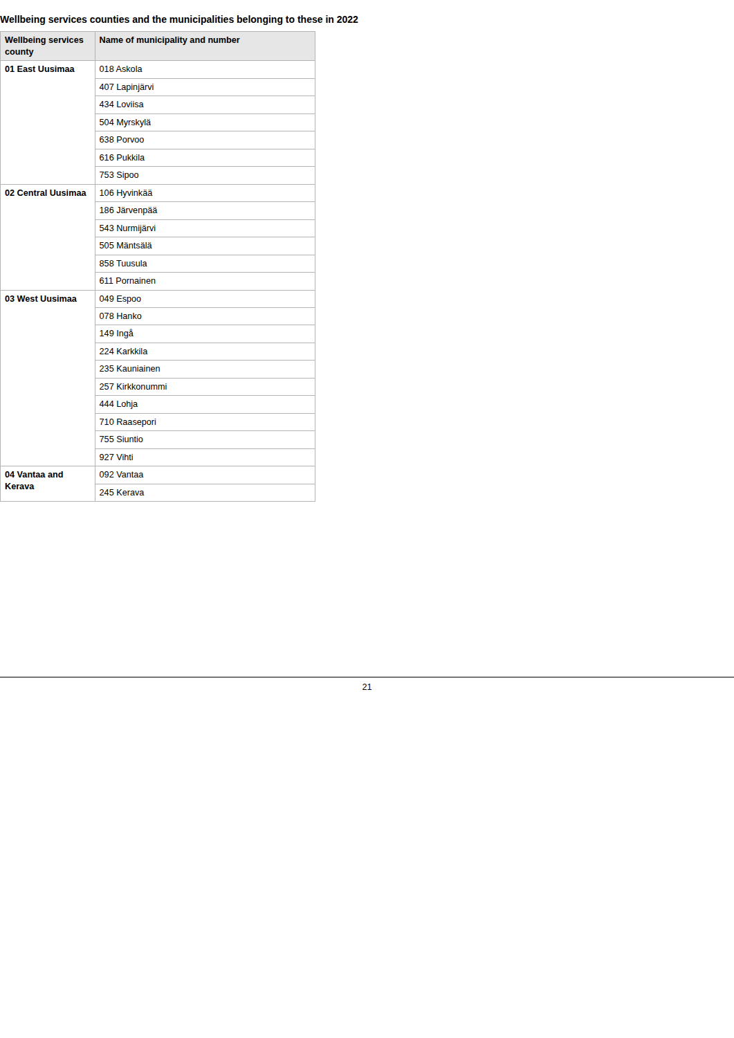Wellbeing services counties and the municipalities belonging to these in 2022
| Wellbeing services county | Name of municipality and number |
| --- | --- |
| 01 East Uusimaa | 018 Askola |
| 407 Lapinjärvi |
| 434 Loviisa |
| 504 Myrskylä |
| 638 Porvoo |
| 616 Pukkila |
| 753 Sipoo |
| 02 Central Uusimaa | 106 Hyvinkää |
| 186 Järvenpää |
| 543 Nurmijärvi |
| 505 Mäntsälä |
| 858 Tuusula |
| 611 Pornainen |
| 03 West Uusimaa | 049 Espoo |
| 078 Hanko |
| 149 Ingå |
| 224 Karkkila |
| 235 Kauniainen |
| 257 Kirkkonummi |
| 444 Lohja |
| 710 Raasepori |
| 755 Siuntio |
| 927 Vihti |
| 04 Vantaa and Kerava | 092 Vantaa |
| 245 Kerava |
21